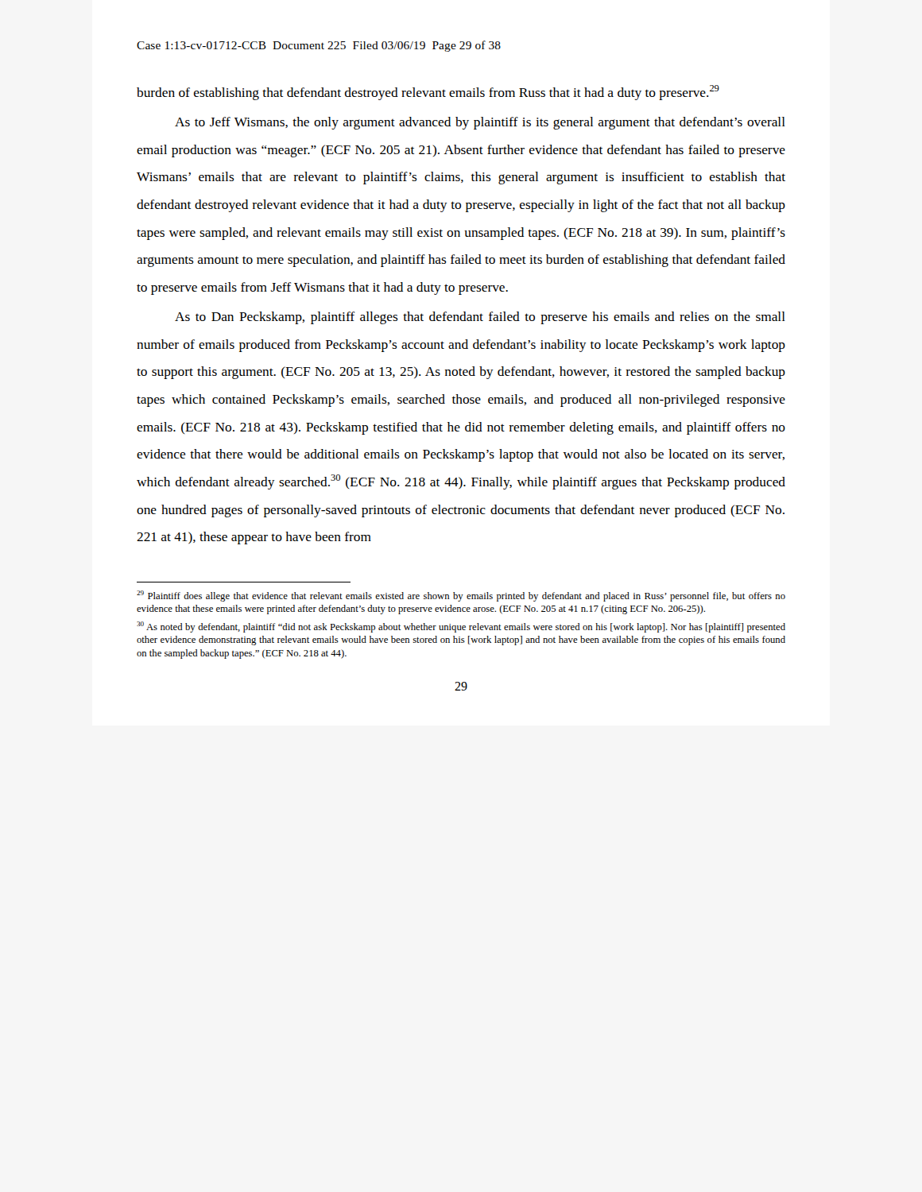Case 1:13-cv-01712-CCB Document 225 Filed 03/06/19 Page 29 of 38
burden of establishing that defendant destroyed relevant emails from Russ that it had a duty to preserve.29
As to Jeff Wismans, the only argument advanced by plaintiff is its general argument that defendant’s overall email production was “meager.” (ECF No. 205 at 21). Absent further evidence that defendant has failed to preserve Wismans’ emails that are relevant to plaintiff’s claims, this general argument is insufficient to establish that defendant destroyed relevant evidence that it had a duty to preserve, especially in light of the fact that not all backup tapes were sampled, and relevant emails may still exist on unsampled tapes. (ECF No. 218 at 39). In sum, plaintiff’s arguments amount to mere speculation, and plaintiff has failed to meet its burden of establishing that defendant failed to preserve emails from Jeff Wismans that it had a duty to preserve.
As to Dan Peckskamp, plaintiff alleges that defendant failed to preserve his emails and relies on the small number of emails produced from Peckskamp’s account and defendant’s inability to locate Peckskamp’s work laptop to support this argument. (ECF No. 205 at 13, 25). As noted by defendant, however, it restored the sampled backup tapes which contained Peckskamp’s emails, searched those emails, and produced all non-privileged responsive emails. (ECF No. 218 at 43). Peckskamp testified that he did not remember deleting emails, and plaintiff offers no evidence that there would be additional emails on Peckskamp’s laptop that would not also be located on its server, which defendant already searched.30 (ECF No. 218 at 44). Finally, while plaintiff argues that Peckskamp produced one hundred pages of personally-saved printouts of electronic documents that defendant never produced (ECF No. 221 at 41), these appear to have been from
29 Plaintiff does allege that evidence that relevant emails existed are shown by emails printed by defendant and placed in Russ’ personnel file, but offers no evidence that these emails were printed after defendant’s duty to preserve evidence arose. (ECF No. 205 at 41 n.17 (citing ECF No. 206-25)).
30 As noted by defendant, plaintiff “did not ask Peckskamp about whether unique relevant emails were stored on his [work laptop]. Nor has [plaintiff] presented other evidence demonstrating that relevant emails would have been stored on his [work laptop] and not have been available from the copies of his emails found on the sampled backup tapes.” (ECF No. 218 at 44).
29